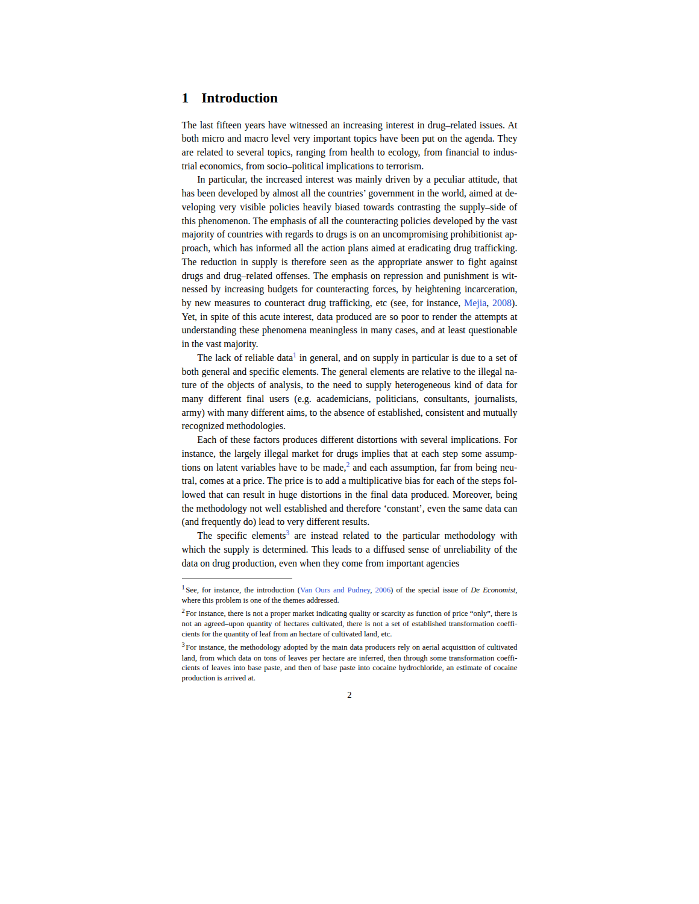1 Introduction
The last fifteen years have witnessed an increasing interest in drug–related issues. At both micro and macro level very important topics have been put on the agenda. They are related to several topics, ranging from health to ecology, from financial to industrial economics, from socio–political implications to terrorism.
In particular, the increased interest was mainly driven by a peculiar attitude, that has been developed by almost all the countries’ government in the world, aimed at developing very visible policies heavily biased towards contrasting the supply–side of this phenomenon. The emphasis of all the counteracting policies developed by the vast majority of countries with regards to drugs is on an uncompromising prohibitionist approach, which has informed all the action plans aimed at eradicating drug trafficking. The reduction in supply is therefore seen as the appropriate answer to fight against drugs and drug–related offenses. The emphasis on repression and punishment is witnessed by increasing budgets for counteracting forces, by heightening incarceration, by new measures to counteract drug trafficking, etc (see, for instance, Mejia, 2008). Yet, in spite of this acute interest, data produced are so poor to render the attempts at understanding these phenomena meaningless in many cases, and at least questionable in the vast majority.
The lack of reliable data1 in general, and on supply in particular is due to a set of both general and specific elements. The general elements are relative to the illegal nature of the objects of analysis, to the need to supply heterogeneous kind of data for many different final users (e.g. academicians, politicians, consultants, journalists, army) with many different aims, to the absence of established, consistent and mutually recognized methodologies.
Each of these factors produces different distortions with several implications. For instance, the largely illegal market for drugs implies that at each step some assumptions on latent variables have to be made,2 and each assumption, far from being neutral, comes at a price. The price is to add a multiplicative bias for each of the steps followed that can result in huge distortions in the final data produced. Moreover, being the methodology not well established and therefore ‘constant’, even the same data can (and frequently do) lead to very different results.
The specific elements3 are instead related to the particular methodology with which the supply is determined. This leads to a diffused sense of unreliability of the data on drug production, even when they come from important agencies
1 See, for instance, the introduction (Van Ours and Pudney, 2006) of the special issue of De Economist, where this problem is one of the themes addressed.
2 For instance, there is not a proper market indicating quality or scarcity as function of price “only”, there is not an agreed–upon quantity of hectares cultivated, there is not a set of established transformation coefficients for the quantity of leaf from an hectare of cultivated land, etc.
3 For instance, the methodology adopted by the main data producers rely on aerial acquisition of cultivated land, from which data on tons of leaves per hectare are inferred, then through some transformation coefficients of leaves into base paste, and then of base paste into cocaine hydrochloride, an estimate of cocaine production is arrived at.
2